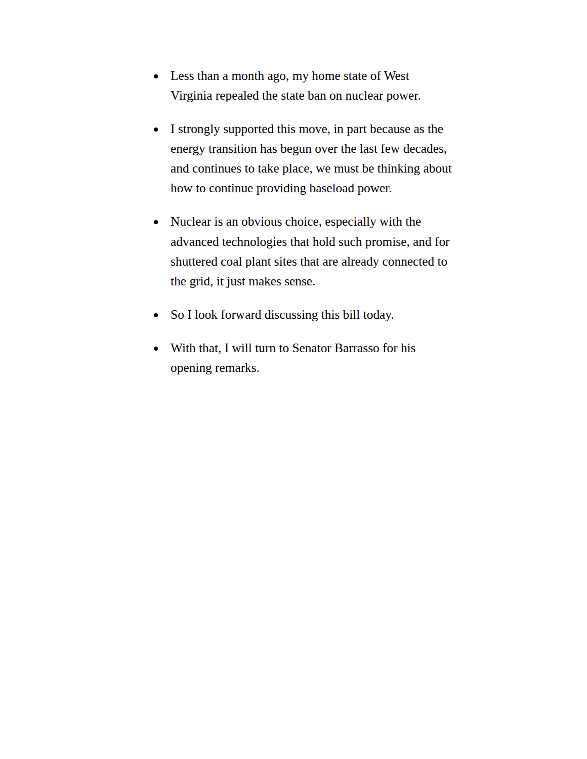Less than a month ago, my home state of West Virginia repealed the state ban on nuclear power.
I strongly supported this move, in part because as the energy transition has begun over the last few decades, and continues to take place, we must be thinking about how to continue providing baseload power.
Nuclear is an obvious choice, especially with the advanced technologies that hold such promise, and for shuttered coal plant sites that are already connected to the grid, it just makes sense.
So I look forward discussing this bill today.
With that, I will turn to Senator Barrasso for his opening remarks.